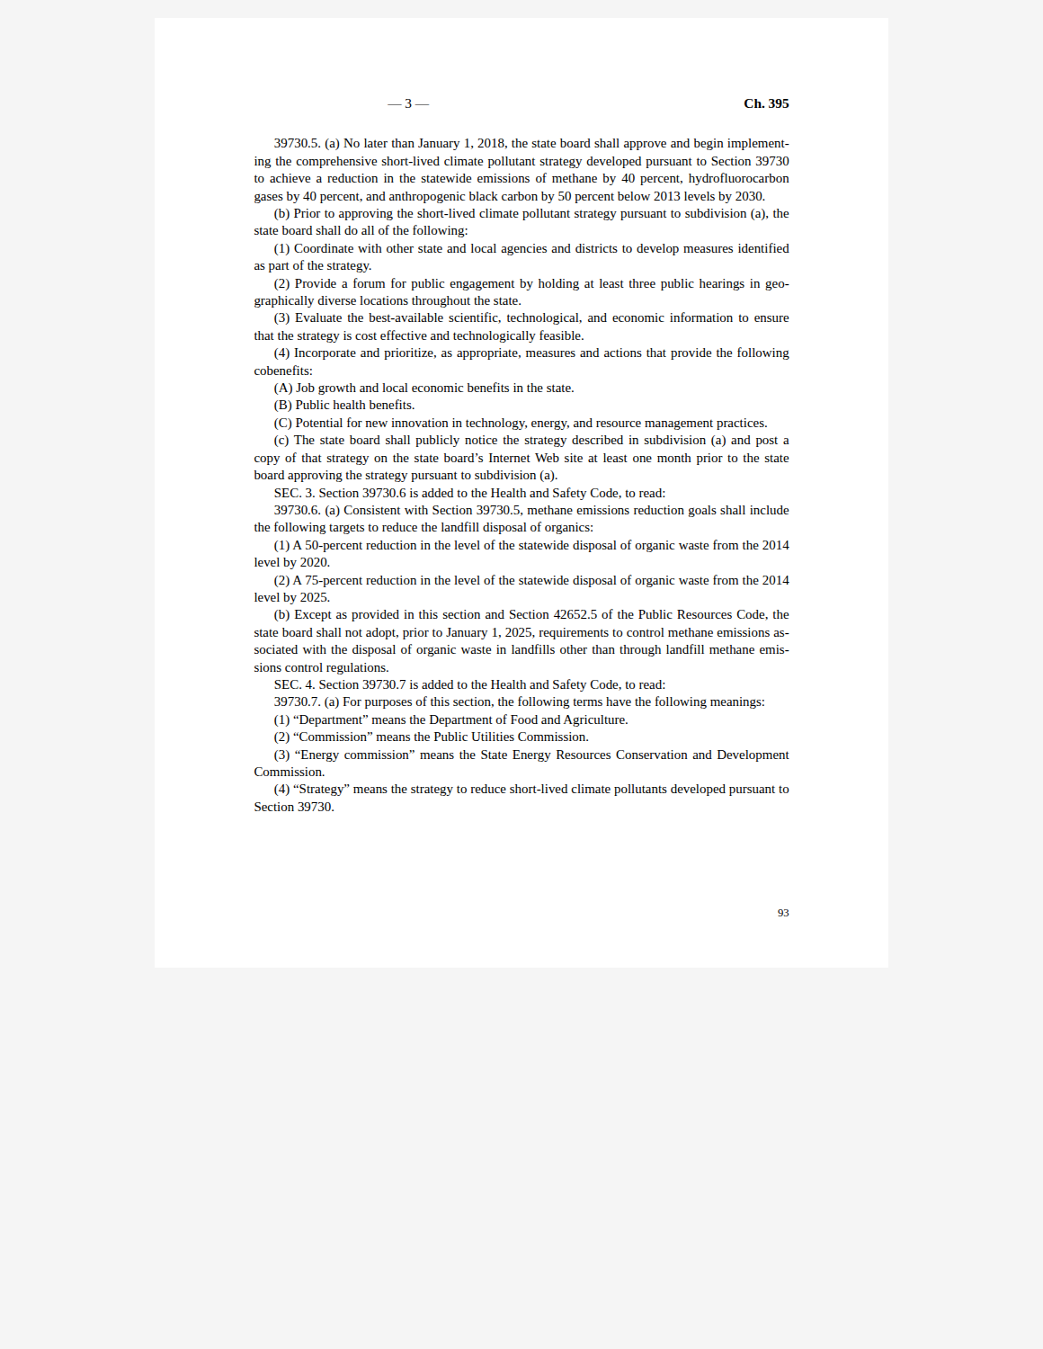— 3 — Ch. 395
39730.5. (a) No later than January 1, 2018, the state board shall approve and begin implementing the comprehensive short-lived climate pollutant strategy developed pursuant to Section 39730 to achieve a reduction in the statewide emissions of methane by 40 percent, hydrofluorocarbon gases by 40 percent, and anthropogenic black carbon by 50 percent below 2013 levels by 2030.
(b) Prior to approving the short-lived climate pollutant strategy pursuant to subdivision (a), the state board shall do all of the following:
(1) Coordinate with other state and local agencies and districts to develop measures identified as part of the strategy.
(2) Provide a forum for public engagement by holding at least three public hearings in geographically diverse locations throughout the state.
(3) Evaluate the best-available scientific, technological, and economic information to ensure that the strategy is cost effective and technologically feasible.
(4) Incorporate and prioritize, as appropriate, measures and actions that provide the following cobenefits:
(A) Job growth and local economic benefits in the state.
(B) Public health benefits.
(C) Potential for new innovation in technology, energy, and resource management practices.
(c) The state board shall publicly notice the strategy described in subdivision (a) and post a copy of that strategy on the state board’s Internet Web site at least one month prior to the state board approving the strategy pursuant to subdivision (a).
SEC. 3. Section 39730.6 is added to the Health and Safety Code, to read:
39730.6. (a) Consistent with Section 39730.5, methane emissions reduction goals shall include the following targets to reduce the landfill disposal of organics:
(1) A 50-percent reduction in the level of the statewide disposal of organic waste from the 2014 level by 2020.
(2) A 75-percent reduction in the level of the statewide disposal of organic waste from the 2014 level by 2025.
(b) Except as provided in this section and Section 42652.5 of the Public Resources Code, the state board shall not adopt, prior to January 1, 2025, requirements to control methane emissions associated with the disposal of organic waste in landfills other than through landfill methane emissions control regulations.
SEC. 4. Section 39730.7 is added to the Health and Safety Code, to read:
39730.7. (a) For purposes of this section, the following terms have the following meanings:
(1) “Department” means the Department of Food and Agriculture.
(2) “Commission” means the Public Utilities Commission.
(3) “Energy commission” means the State Energy Resources Conservation and Development Commission.
(4) “Strategy” means the strategy to reduce short-lived climate pollutants developed pursuant to Section 39730.
93